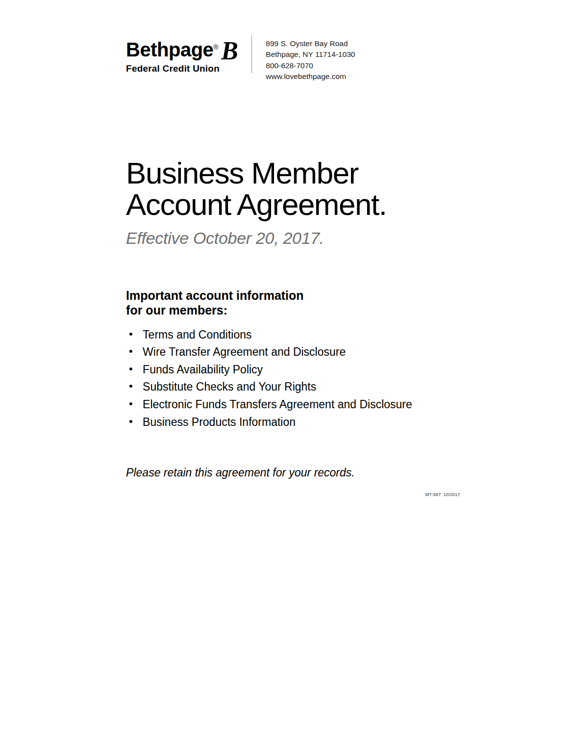Bethpage®B
Federal Credit Union
899 S. Oyster Bay Road
Bethpage, NY 11714-1030
800-628-7070
www.lovebethpage.com
Business Member
Account Agreement.
Effective October 20, 2017.
Important account information
for our members:
Terms and Conditions
Wire Transfer Agreement and Disclosure
Funds Availability Policy
Substitute Checks and Your Rights
Electronic Funds Transfers Agreement and Disclosure
Business Products Information
Please retain this agreement for your records.
MT-587 10/2017